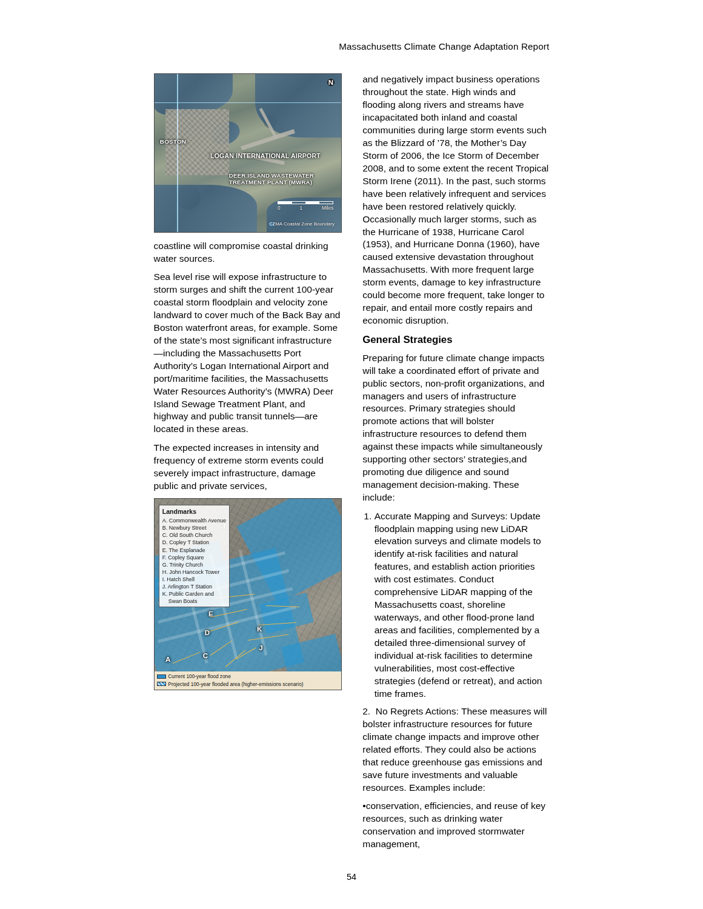Massachusetts Climate Change Adaptation Report
N
BOSTON
LOGAN INTERNATIONAL AIRPORT
DEER ISLAND WASTEWATER
TREATMENT PLANT (MWRA)
01 Miles
CZ MA Coastal Zone Boundary
coastline will compromise coastal drinking water sources.
Sea level rise will expose infrastructure to storm surges and shift the current 100-year coastal storm floodplain and velocity zone landward to cover much of the Back Bay and Boston waterfront areas, for example. Some of the state’s most significant infrastructure—including the Massachusetts Port Authority’s Logan International Airport and port/maritime facilities, the Massachusetts Water Resources Authority’s (MWRA) Deer Island Sewage Treatment Plant, and highway and public transit tunnels—are located in these areas.
The expected increases in intensity and frequency of extreme storm events could severely impact infrastructure, damage public and private services,
A
B
C
D
E
F
G
H
I
J
K
Landmarks A. Commonwealth Avenue
B. Newbury Street
C. Old South Church
D. Copley T Station
E. The Esplanade
F. Copley Square
G. Trinity Church
H. John Hancock Tower
I. Hatch Shell
J. Arlington T Station
K. Public Garden and
Swan Boats
Current 100-year flood zone
Projected 100-year flooded area (higher-emissions scenario)
and negatively impact business operations throughout the state. High winds and flooding along rivers and streams have incapacitated both inland and coastal communities during large storm events such as the Blizzard of ’78, the Mother’s Day Storm of 2006, the Ice Storm of December 2008, and to some extent the recent Tropical Storm Irene (2011). In the past, such storms have been relatively infrequent and services have been restored relatively quickly. Occasionally much larger storms, such as the Hurricane of 1938, Hurricane Carol (1953), and Hurricane Donna (1960), have caused extensive devastation throughout Massachusetts. With more frequent large storm events, damage to key infrastructure could become more frequent, take longer to repair, and entail more costly repairs and economic disruption.
General Strategies
Preparing for future climate change impacts will take a coordinated effort of private and public sectors, non-profit organizations, and managers and users of infrastructure resources. Primary strategies should promote actions that will bolster infrastructure resources to defend them against these impacts while simultaneously supporting other sectors’ strategies,and promoting due diligence and sound management decision-making. These include:
Accurate Mapping and Surveys: Update floodplain mapping using new LiDAR elevation surveys and climate models to identify at-risk facilities and natural features, and establish action priorities with cost estimates. Conduct comprehensive LiDAR mapping of the Massachusetts coast, shoreline waterways, and other flood-prone land areas and facilities, complemented by a detailed three-dimensional survey of individual at-risk facilities to determine vulnerabilities, most cost-effective strategies (defend or retreat), and action time frames.
2. No Regrets Actions: These measures will bolster infrastructure resources for future climate change impacts and improve other related efforts. They could also be actions that reduce greenhouse gas emissions and save future investments and valuable resources. Examples include:
•conservation, efficiencies, and reuse of key resources, such as drinking water conservation and improved stormwater management,
54